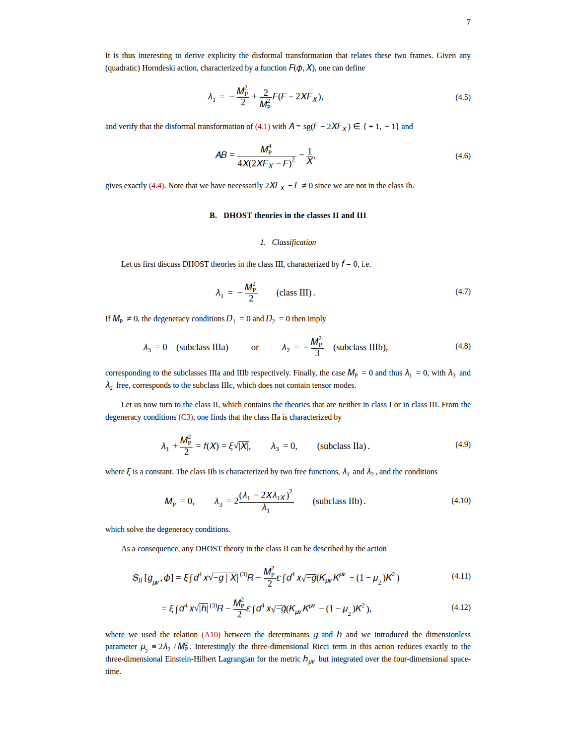7
It is thus interesting to derive explicity the disformal transformation that relates these two frames. Given any (quadratic) Horndeski action, characterized by a function F(ϕ,X), one can define
λ1 = − MP22 + 2MP2 F (F−2XFX) ,
(4.5)
and verify that the disformal transformation of (4.1) with A=sg(F−2XFX)∈{+1,−1} and
AB = MP4 4X(2XFX−F)2 − 1X ,
(4.6)
gives exactly (4.4). Note that we have necessarily 2XFX−F≠0 since we are not in the class Ib.
B. DHOST theories in the classes II and III
1. Classification
Let us first discuss DHOST theories in the class III, characterized by f=0, i.e.
λ1 = − MP22 (class III) .
(4.7)
If MP≠0, the degeneracy conditions D1=0 and D2=0 then imply
λ3=0 (subclass IIIa) or λ2=− MP23 (subclass IIIb) ,
(4.8)
corresponding to the subclasses IIIa and IIIb respectively. Finally, the case MP=0 and thus λ1=0, with λ3 and λ2 free, corresponds to the subclass IIIc, which does not contain tensor modes.
Let us now turn to the class II, which contains the theories that are neither in class I or in class III. From the degeneracy conditions (C3), one finds that the class IIa is characterized by
λ1 + MP22 = f(X) = ξ|X| , λ3=0 , (subclass IIa) .
(4.9)
where ξ is a constant. The class IIb is characterized by two free functions, λ1 and λ2, and the conditions
MP=0 , λ3 = 2 (λ1−2Xλ1X)2 λ1 (subclass IIb) .
(4.10)
which solve the degeneracy conditions.
As a consequence, any DHOST theory in the class II can be described by the action
SII [gμν,ϕ] = ξ ∫d4x −g|X| R(3) − MP22 ε ∫d4x −g ( Kμν Kμν − (1−μ2) K2 )
(4.11)
= ξ ∫d4x |h| R(3) − MP22 ε ∫d4x −g ( Kμν Kμν − (1−μ2) K2 ) ,
(4.12)
where we used the relation (A10) between the determinants g and h and we introduced the dimensionless parameter μ2≡2λ2/MP2. Interestingly the three-dimensional Ricci term in this action reduces exactly to the three-dimensional Einstein-Hilbert Lagrangian for the metric hμν but integrated over the four-dimensional space-time.